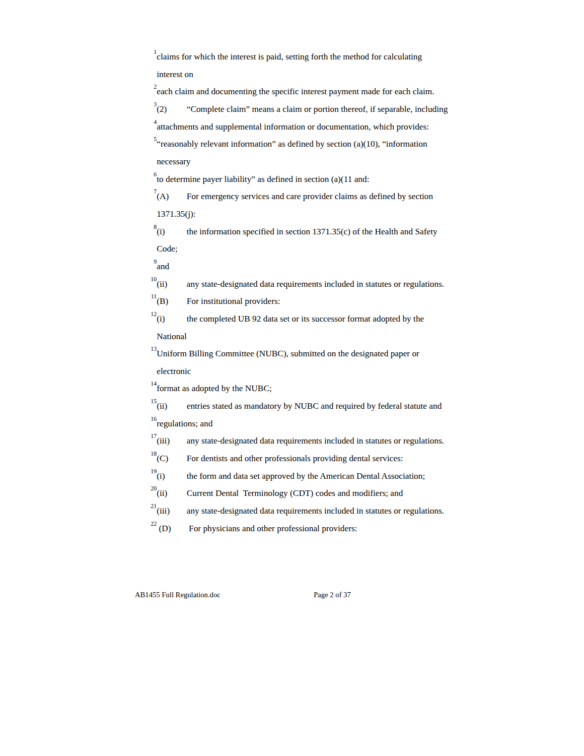| 1 | claims for which the interest is paid, setting forth the method for calculating interest on |
| 2 | each claim and documenting the specific interest payment made for each claim. |
| 3 | (2) “Complete claim” means a claim or portion thereof, if separable, including |
| 4 | attachments and supplemental information or documentation, which provides: |
| 5 | “reasonably relevant information” as defined by section (a)(10), “information necessary |
| 6 | to determine payer liability” as defined in section (a)(11 and: |
| 7 | (A) For emergency services and care provider claims as defined by section 1371.35(j): |
| 8 | (i) the information specified in section 1371.35(c) of the Health and Safety Code; |
| 9 | and |
| 10 | (ii) any state-designated data requirements included in statutes or regulations. |
| 11 | (B) For institutional providers: |
| 12 | (i) the completed UB 92 data set or its successor format adopted by the National |
| 13 | Uniform Billing Committee (NUBC), submitted on the designated paper or electronic |
| 14 | format as adopted by the NUBC; |
| 15 | (ii) entries stated as mandatory by NUBC and required by federal statute and |
| 16 | regulations; and |
| 17 | (iii) any state-designated data requirements included in statutes or regulations. |
| 18 | (C) For dentists and other professionals providing dental services: |
| 19 | (i) the form and data set approved by the American Dental Association; |
| 20 | (ii) Current Dental Terminology (CDT) codes and modifiers; and |
| 21 | (iii) any state-designated data requirements included in statutes or regulations. |
| 22 | (D) For physicians and other professional providers: |
AB1455 Full Regulation.doc
Page 2 of 37